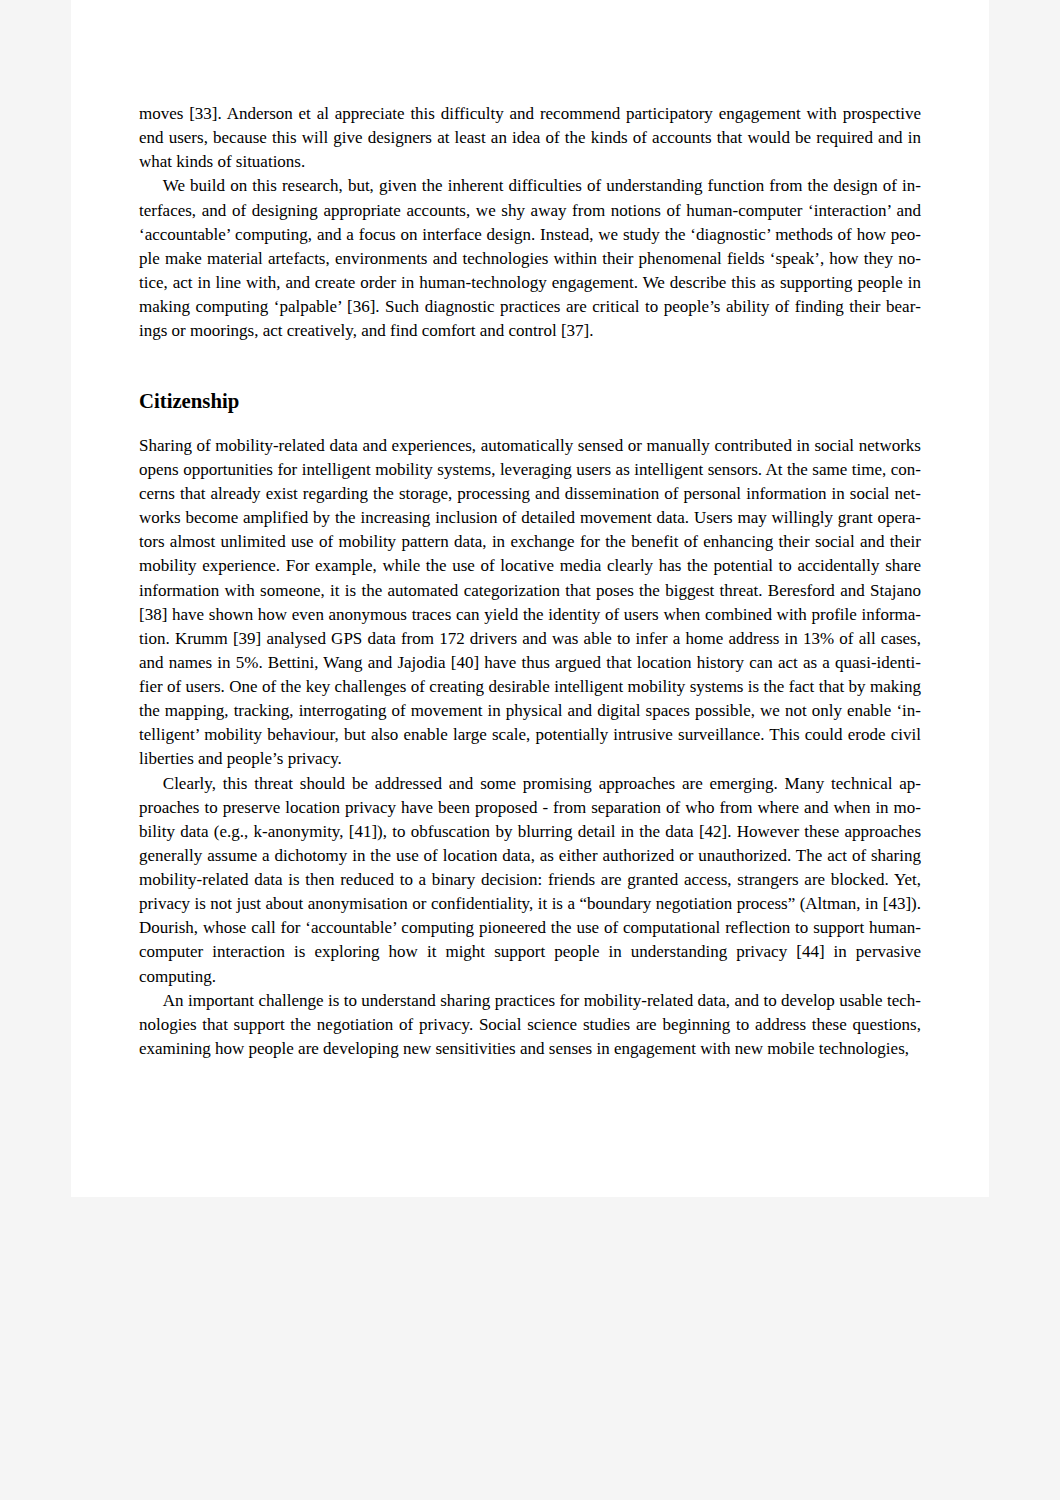moves [33]. Anderson et al appreciate this difficulty and recommend participatory engagement with prospective end users, because this will give designers at least an idea of the kinds of accounts that would be required and in what kinds of situations.
We build on this research, but, given the inherent difficulties of understanding function from the design of interfaces, and of designing appropriate accounts, we shy away from notions of human-computer ‘interaction’ and ‘accountable’ computing, and a focus on interface design. Instead, we study the ‘diagnostic’ methods of how people make material artefacts, environments and technologies within their phenomenal fields ‘speak’, how they notice, act in line with, and create order in human-technology engagement. We describe this as supporting people in making computing ‘palpable’ [36]. Such diagnostic practices are critical to people’s ability of finding their bearings or moorings, act creatively, and find comfort and control [37].
Citizenship
Sharing of mobility-related data and experiences, automatically sensed or manually contributed in social networks opens opportunities for intelligent mobility systems, leveraging users as intelligent sensors. At the same time, concerns that already exist regarding the storage, processing and dissemination of personal information in social networks become amplified by the increasing inclusion of detailed movement data. Users may willingly grant operators almost unlimited use of mobility pattern data, in exchange for the benefit of enhancing their social and their mobility experience. For example, while the use of locative media clearly has the potential to accidentally share information with someone, it is the automated categorization that poses the biggest threat. Beresford and Stajano [38] have shown how even anonymous traces can yield the identity of users when combined with profile information. Krumm [39] analysed GPS data from 172 drivers and was able to infer a home address in 13% of all cases, and names in 5%. Bettini, Wang and Jajodia [40] have thus argued that location history can act as a quasi-identifier of users. One of the key challenges of creating desirable intelligent mobility systems is the fact that by making the mapping, tracking, interrogating of movement in physical and digital spaces possible, we not only enable ‘intelligent’ mobility behaviour, but also enable large scale, potentially intrusive surveillance. This could erode civil liberties and people’s privacy.
Clearly, this threat should be addressed and some promising approaches are emerging. Many technical approaches to preserve location privacy have been proposed - from separation of who from where and when in mobility data (e.g., k-anonymity, [41]), to obfuscation by blurring detail in the data [42]. However these approaches generally assume a dichotomy in the use of location data, as either authorized or unauthorized. The act of sharing mobility-related data is then reduced to a binary decision: friends are granted access, strangers are blocked. Yet, privacy is not just about anonymisation or confidentiality, it is a “boundary negotiation process” (Altman, in [43]). Dourish, whose call for ‘accountable’ computing pioneered the use of computational reflection to support human-computer interaction is exploring how it might support people in understanding privacy [44] in pervasive computing.
An important challenge is to understand sharing practices for mobility-related data, and to develop usable technologies that support the negotiation of privacy. Social science studies are beginning to address these questions, examining how people are developing new sensitivities and senses in engagement with new mobile technologies,